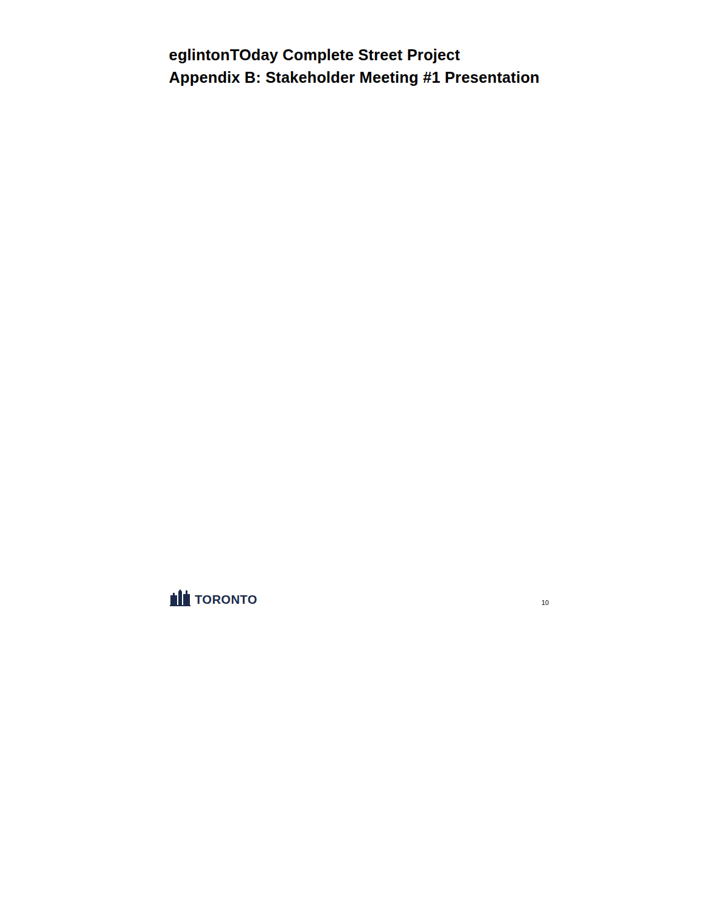eglintonTOday Complete Street Project Appendix B: Stakeholder Meeting #1 Presentation
TORONTO
10